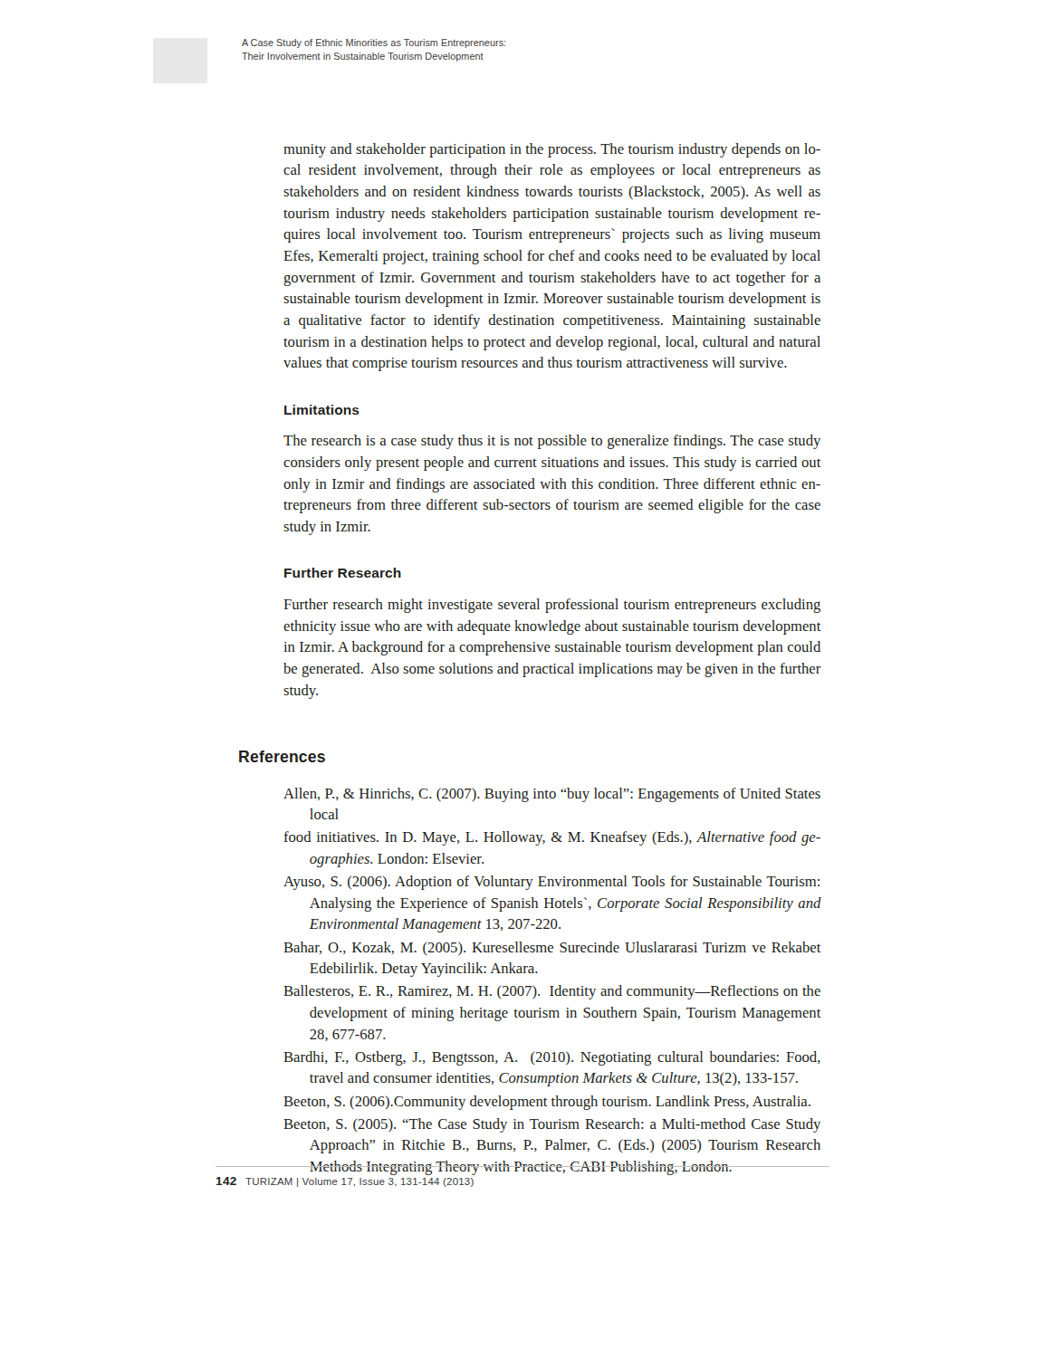A Case Study of Ethnic Minorities as Tourism Entrepreneurs:
Their Involvement in Sustainable Tourism Development
munity and stakeholder participation in the process. The tourism industry depends on local resident involvement, through their role as employees or local entrepreneurs as stakeholders and on resident kindness towards tourists (Blackstock, 2005). As well as tourism industry needs stakeholders participation sustainable tourism development requires local involvement too. Tourism entrepreneurs` projects such as living museum Efes, Kemeralti project, training school for chef and cooks need to be evaluated by local government of Izmir. Government and tourism stakeholders have to act together for a sustainable tourism development in Izmir. Moreover sustainable tourism development is a qualitative factor to identify destination competitiveness. Maintaining sustainable tourism in a destination helps to protect and develop regional, local, cultural and natural values that comprise tourism resources and thus tourism attractiveness will survive.
Limitations
The research is a case study thus it is not possible to generalize findings. The case study considers only present people and current situations and issues. This study is carried out only in Izmir and findings are associated with this condition. Three different ethnic entrepreneurs from three different sub-sectors of tourism are seemed eligible for the case study in Izmir.
Further Research
Further research might investigate several professional tourism entrepreneurs excluding ethnicity issue who are with adequate knowledge about sustainable tourism development in Izmir. A background for a comprehensive sustainable tourism development plan could be generated. Also some solutions and practical implications may be given in the further study.
References
Allen, P., & Hinrichs, C. (2007). Buying into “buy local”: Engagements of United States local
food initiatives. In D. Maye, L. Holloway, & M. Kneafsey (Eds.), Alternative food geographies. London: Elsevier.
Ayuso, S. (2006). Adoption of Voluntary Environmental Tools for Sustainable Tourism: Analysing the Experience of Spanish Hotels`, Corporate Social Responsibility and Environmental Management 13, 207-220.
Bahar, O., Kozak, M. (2005). Kuresellesme Surecinde Uluslararasi Turizm ve Rekabet Edebilirlik. Detay Yayincilik: Ankara.
Ballesteros, E. R., Ramirez, M. H. (2007). Identity and community—Reflections on the development of mining heritage tourism in Southern Spain, Tourism Management 28, 677-687.
Bardhi, F., Ostberg, J., Bengtsson, A. (2010). Negotiating cultural boundaries: Food, travel and consumer identities, Consumption Markets & Culture, 13(2), 133-157.
Beeton, S. (2006).Community development through tourism. Landlink Press, Australia.
Beeton, S. (2005). “The Case Study in Tourism Research: a Multi-method Case Study Approach” in Ritchie B., Burns, P., Palmer, C. (Eds.) (2005) Tourism Research Methods Integrating Theory with Practice, CABI Publishing, London.
142 TURIZAM | Volume 17, Issue 3, 131-144 (2013)